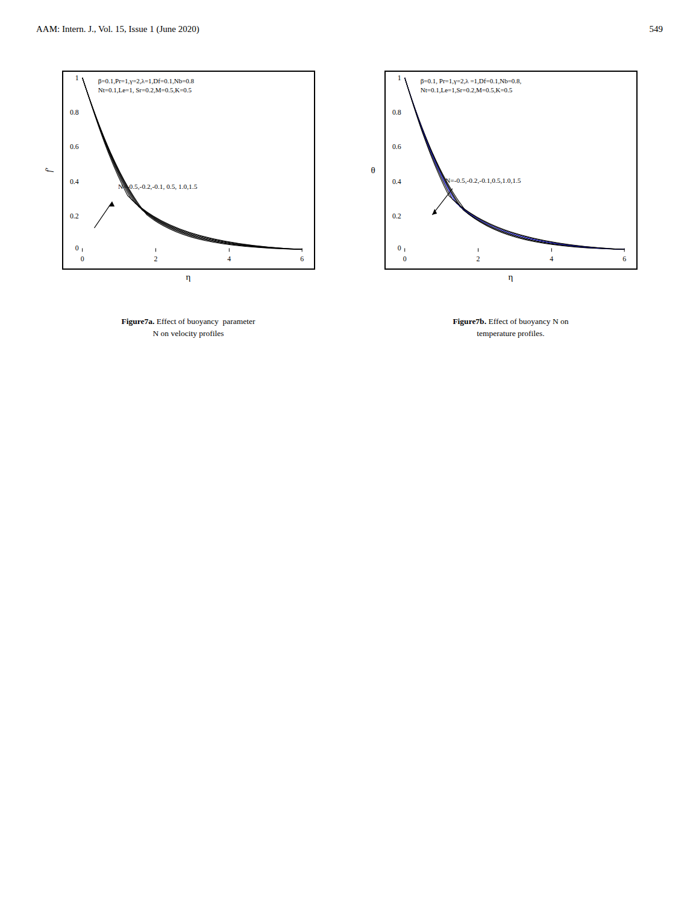AAM: Intern. J., Vol. 15, Issue 1 (June 2020) 549
f'
β=0.1,Pr=1,γ=2,λ=1,Df=0.1,Nb=0.8
Nt=0.1,Le=1, Sr=0.2,M=0.5,K=0.5
1 0.8 0.6 0.4 0.2 0 0 2 4 6 N=-0.5,-0.2,-0.1, 0.5, 1.0,1.5
η
Figure7a. Effect of buoyancy parameter
N on velocity profiles
θ
β=0.1, Pr=1,γ=2,λ =1,Df=0.1,Nb=0.8,
Nt=0.1,Le=1,Sr=0.2,M=0.5,K=0.5
1 0.8 0.6 0.4 0.2 0 0 2 4 6 N=-0.5,-0.2,-0.1,0.5,1.0,1.5
η
Figure7b. Effect of buoyancy N on
temperature profiles.